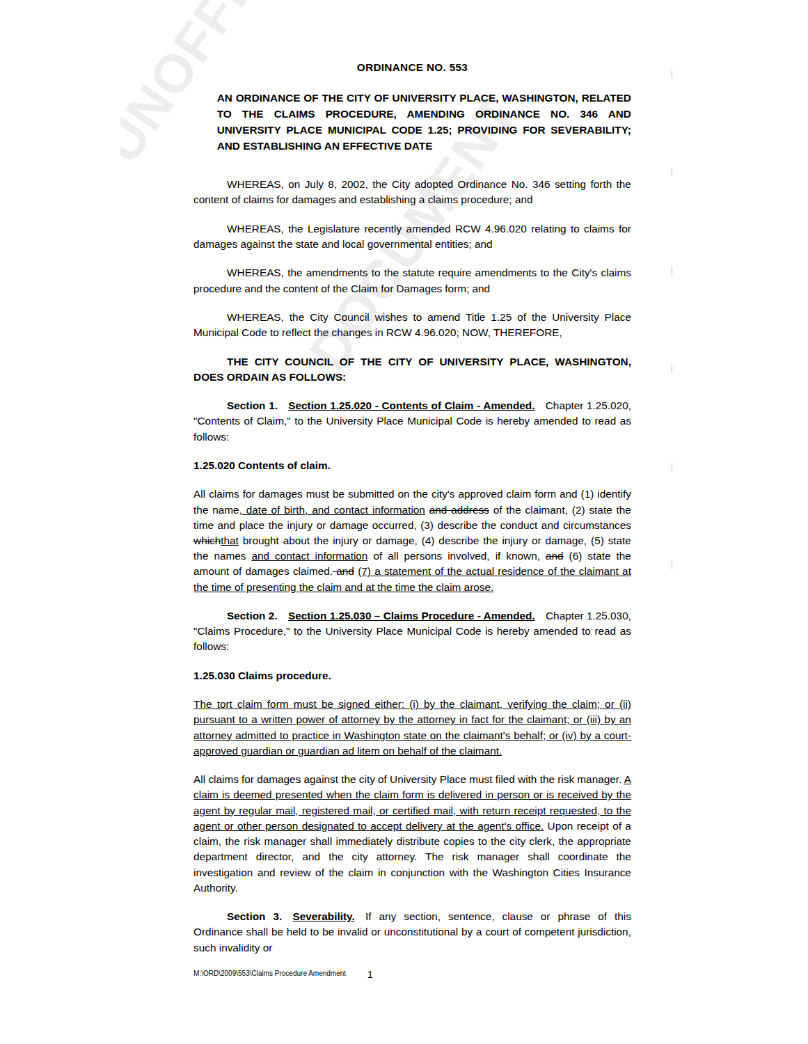UNOFFICIAL DOCUMENT
ORDINANCE NO. 553
AN ORDINANCE OF THE CITY OF UNIVERSITY PLACE, WASHINGTON, RELATED TO THE CLAIMS PROCEDURE, AMENDING ORDINANCE NO. 346 AND UNIVERSITY PLACE MUNICIPAL CODE 1.25; PROVIDING FOR SEVERABILITY; AND ESTABLISHING AN EFFECTIVE DATE
WHEREAS, on July 8, 2002, the City adopted Ordinance No. 346 setting forth the content of claims for damages and establishing a claims procedure; and
WHEREAS, the Legislature recently amended RCW 4.96.020 relating to claims for damages against the state and local governmental entities; and
WHEREAS, the amendments to the statute require amendments to the City's claims procedure and the content of the Claim for Damages form; and
WHEREAS, the City Council wishes to amend Title 1.25 of the University Place Municipal Code to reflect the changes in RCW 4.96.020; NOW, THEREFORE,
THE CITY COUNCIL OF THE CITY OF UNIVERSITY PLACE, WASHINGTON, DOES ORDAIN AS FOLLOWS:
Section 1. Section 1.25.020 - Contents of Claim - Amended. Chapter 1.25.020, "Contents of Claim," to the University Place Municipal Code is hereby amended to read as follows:
1.25.020 Contents of claim.
All claims for damages must be submitted on the city's approved claim form and (1) identify the name, date of birth, and contact information and address of the claimant, (2) state the time and place the injury or damage occurred, (3) describe the conduct and circumstances whichthat brought about the injury or damage, (4) describe the injury or damage, (5) state the names and contact information of all persons involved, if known, and (6) state the amount of damages claimed. and (7) a statement of the actual residence of the claimant at the time of presenting the claim and at the time the claim arose.
Section 2. Section 1.25.030 – Claims Procedure - Amended. Chapter 1.25.030, "Claims Procedure," to the University Place Municipal Code is hereby amended to read as follows:
1.25.030 Claims procedure.
The tort claim form must be signed either: (i) by the claimant, verifying the claim; or (ii) pursuant to a written power of attorney by the attorney in fact for the claimant; or (iii) by an attorney admitted to practice in Washington state on the claimant's behalf; or (iv) by a court-approved guardian or guardian ad litem on behalf of the claimant.
All claims for damages against the city of University Place must filed with the risk manager. A claim is deemed presented when the claim form is delivered in person or is received by the agent by regular mail, registered mail, or certified mail, with return receipt requested, to the agent or other person designated to accept delivery at the agent's office. Upon receipt of a claim, the risk manager shall immediately distribute copies to the city clerk, the appropriate department director, and the city attorney. The risk manager shall coordinate the investigation and review of the claim in conjunction with the Washington Cities Insurance Authority.
Section 3. Severability. If any section, sentence, clause or phrase of this Ordinance shall be held to be invalid or unconstitutional by a court of competent jurisdiction, such invalidity or
M:\ORD\2009\553\Claims Procedure Amendment 1